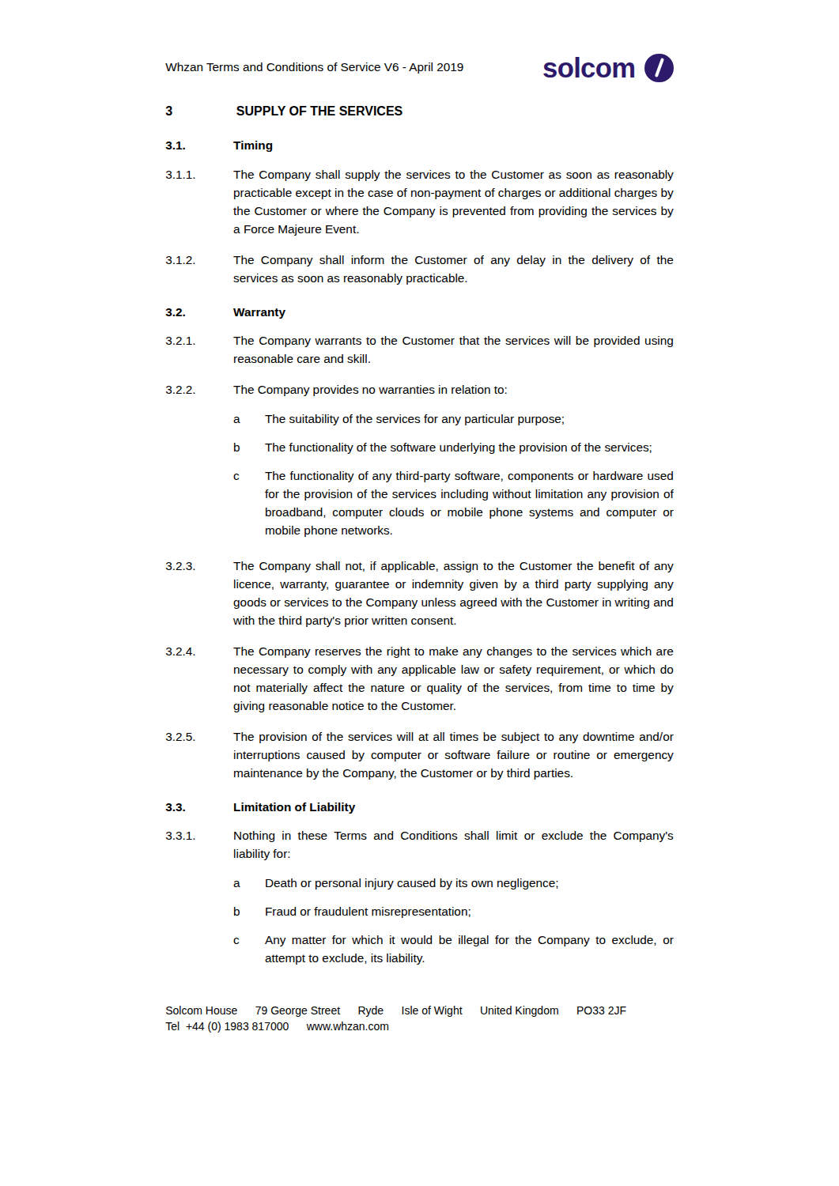Whzan Terms and Conditions of Service V6 - April 2019
solcom
3 SUPPLY OF THE SERVICES
3.1. Timing
3.1.1.
The Company shall supply the services to the Customer as soon as reasonably practicable except in the case of non-payment of charges or additional charges by the Customer or where the Company is prevented from providing the services by a Force Majeure Event.
3.1.2.
The Company shall inform the Customer of any delay in the delivery of the services as soon as reasonably practicable.
3.2. Warranty
3.2.1.
The Company warrants to the Customer that the services will be provided using reasonable care and skill.
3.2.2.
The Company provides no warranties in relation to:
aThe suitability of the services for any particular purpose;
bThe functionality of the software underlying the provision of the services;
cThe functionality of any third-party software, components or hardware used for the provision of the services including without limitation any provision of broadband, computer clouds or mobile phone systems and computer or mobile phone networks.
3.2.3.
The Company shall not, if applicable, assign to the Customer the benefit of any licence, warranty, guarantee or indemnity given by a third party supplying any goods or services to the Company unless agreed with the Customer in writing and with the third party's prior written consent.
3.2.4.
The Company reserves the right to make any changes to the services which are necessary to comply with any applicable law or safety requirement, or which do not materially affect the nature or quality of the services, from time to time by giving reasonable notice to the Customer.
3.2.5.
The provision of the services will at all times be subject to any downtime and/or interruptions caused by computer or software failure or routine or emergency maintenance by the Company, the Customer or by third parties.
3.3. Limitation of Liability
3.3.1.
Nothing in these Terms and Conditions shall limit or exclude the Company's liability for:
aDeath or personal injury caused by its own negligence;
bFraud or fraudulent misrepresentation;
cAny matter for which it would be illegal for the Company to exclude, or attempt to exclude, its liability.
Solcom House 79 George Street Ryde Isle of Wight United Kingdom PO33 2JF
Tel +44 (0) 1983 817000 www.whzan.com